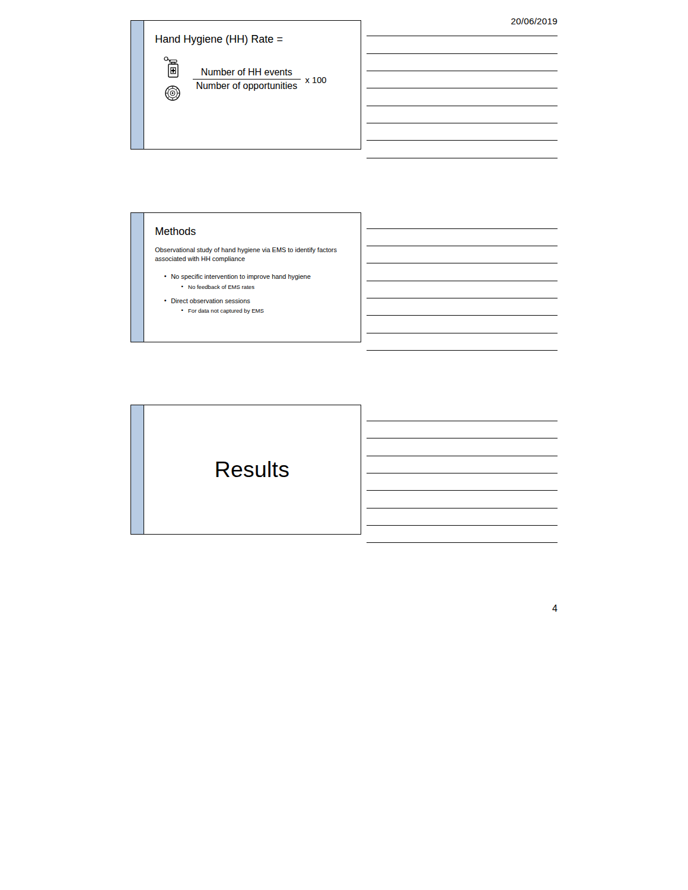20/06/2019
Hand Hygiene (HH) Rate =
Number of HH events Number of opportunities
x 100
Methods
Observational study of hand hygiene via EMS to identify factors associated with HH compliance
No specific intervention to improve hand hygiene
No feedback of EMS rates
Direct observation sessions
For data not captured by EMS
Results
4